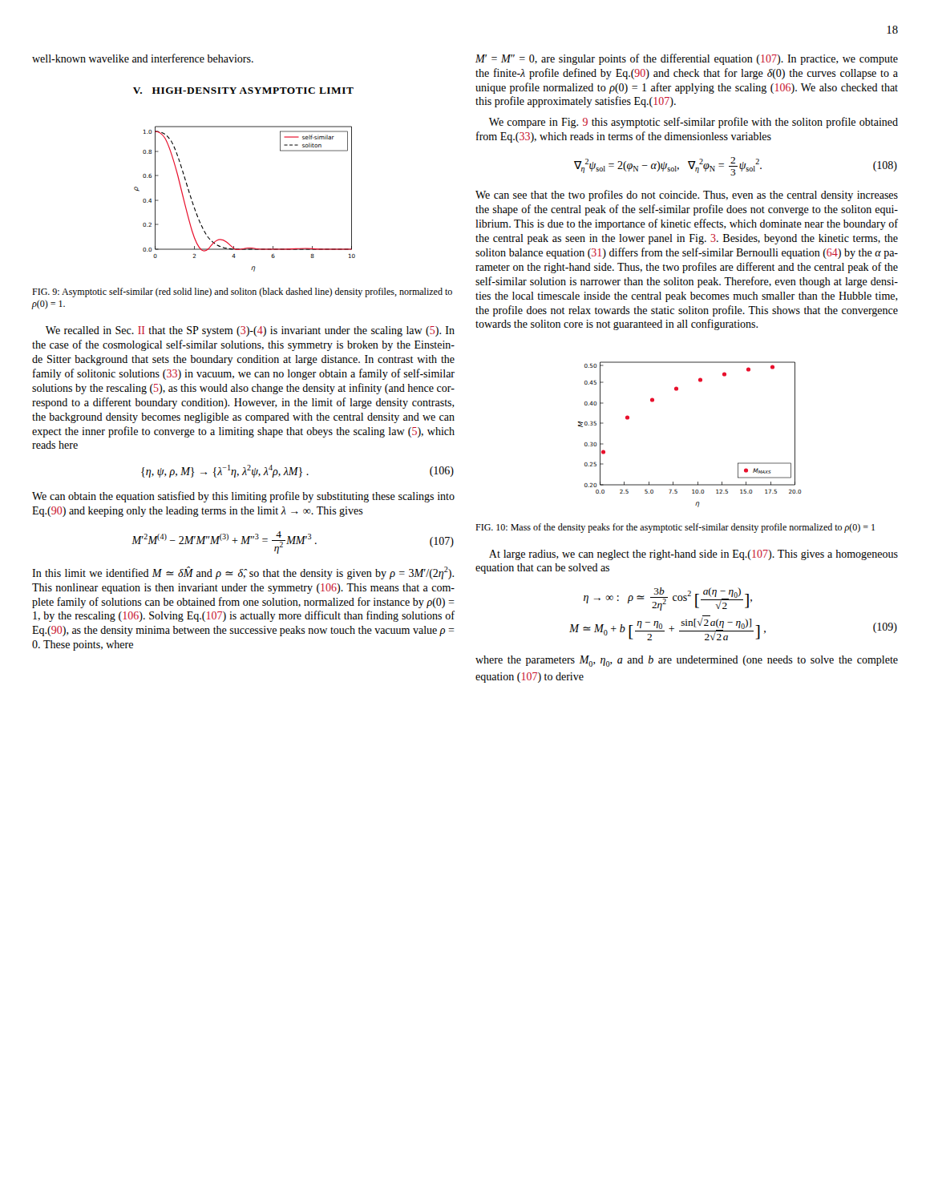18
well-known wavelike and interference behaviors.
V. High-density asymptotic limit
0.0 0.2 0.4 0.6 0.8 1.0 0 2 4 6 8 10 η ρ self-similar soliton
FIG. 9: Asymptotic self-similar (red solid line) and soliton (black dashed line) density profiles, normalized to ρ(0) = 1.
We recalled in Sec. II that the SP system (3)-(4) is invariant under the scaling law (5). In the case of the cosmological self-similar solutions, this symmetry is broken by the Einstein-de Sitter background that sets the boundary condition at large distance. In contrast with the family of solitonic solutions (33) in vacuum, we can no longer obtain a family of self-similar solutions by the rescaling (5), as this would also change the density at infinity (and hence correspond to a different boundary condition). However, in the limit of large density contrasts, the background density becomes negligible as compared with the central density and we can expect the inner profile to converge to a limiting shape that obeys the scaling law (5), which reads here
| { η , ψ , ρ , M } → { λ −1 η , λ 2 ψ , λ 4 ρ , λM } . | (106) |
We can obtain the equation satisfied by this limiting profile by substituting these scalings into Eq.(90) and keeping only the leading terms in the limit λ → ∞. This gives
| M ′ 2 M (4) − 2 M ′ M ″ M (3) + M ″ 3 = 4 η 2 MM ′ 3 . | (107) |
In this limit we identified M ≃ δM̂ and ρ ≃ δ̂, so that the density is given by ρ = 3M′/(2η2). This nonlinear equation is then invariant under the symmetry (106). This means that a complete family of solutions can be obtained from one solution, normalized for instance by ρ(0) = 1, by the rescaling (106). Solving Eq.(107) is actually more difficult than finding solutions of Eq.(90), as the density minima between the successive peaks now touch the vacuum value ρ = 0. These points, where
M′ = M″ = 0, are singular points of the differential equation (107). In practice, we compute the finite-λ profile defined by Eq.(90) and check that for large δ(0) the curves collapse to a unique profile normalized to ρ(0) = 1 after applying the scaling (106). We also checked that this profile approximately satisfies Eq.(107).
We compare in Fig. 9 this asymptotic self-similar profile with the soliton profile obtained from Eq.(33), which reads in terms of the dimensionless variables
| ∇ η 2 ψ sol = 2( φ N − α ) ψ sol , ∇ η 2 φ N = 2 3 ψ sol 2 . | (108) |
We can see that the two profiles do not coincide. Thus, even as the central density increases the shape of the central peak of the self-similar profile does not converge to the soliton equilibrium. This is due to the importance of kinetic effects, which dominate near the boundary of the central peak as seen in the lower panel in Fig. 3. Besides, beyond the kinetic terms, the soliton balance equation (31) differs from the self-similar Bernoulli equation (64) by the α parameter on the right-hand side. Thus, the two profiles are different and the central peak of the self-similar solution is narrower than the soliton peak. Therefore, even though at large densities the local timescale inside the central peak becomes much smaller than the Hubble time, the profile does not relax towards the static soliton profile. This shows that the convergence towards the soliton core is not guaranteed in all configurations.
0.20 0.25 0.30 0.35 0.40 0.45 0.50 0.0 2.5 5.0 7.5 10.0 12.5 15.0 17.5 20.0 η M MMAXS
FIG. 10: Mass of the density peaks for the asymptotic self-similar density profile normalized to ρ(0) = 1
At large radius, we can neglect the right-hand side in Eq.(107). This gives a homogeneous equation that can be solved as
| η → ∞ : ρ ≃ 3 b 2 η 2 cos 2 [ a ( η − η 0 ) √ 2 ] , | |
| M ≃ M 0 + b [ η − η 0 2 + sin[ √ 2 a ( η − η 0 )] 2 √ 2 a ] , | (109) |
where the parameters M0, η0, a and b are undetermined (one needs to solve the complete equation (107) to derive